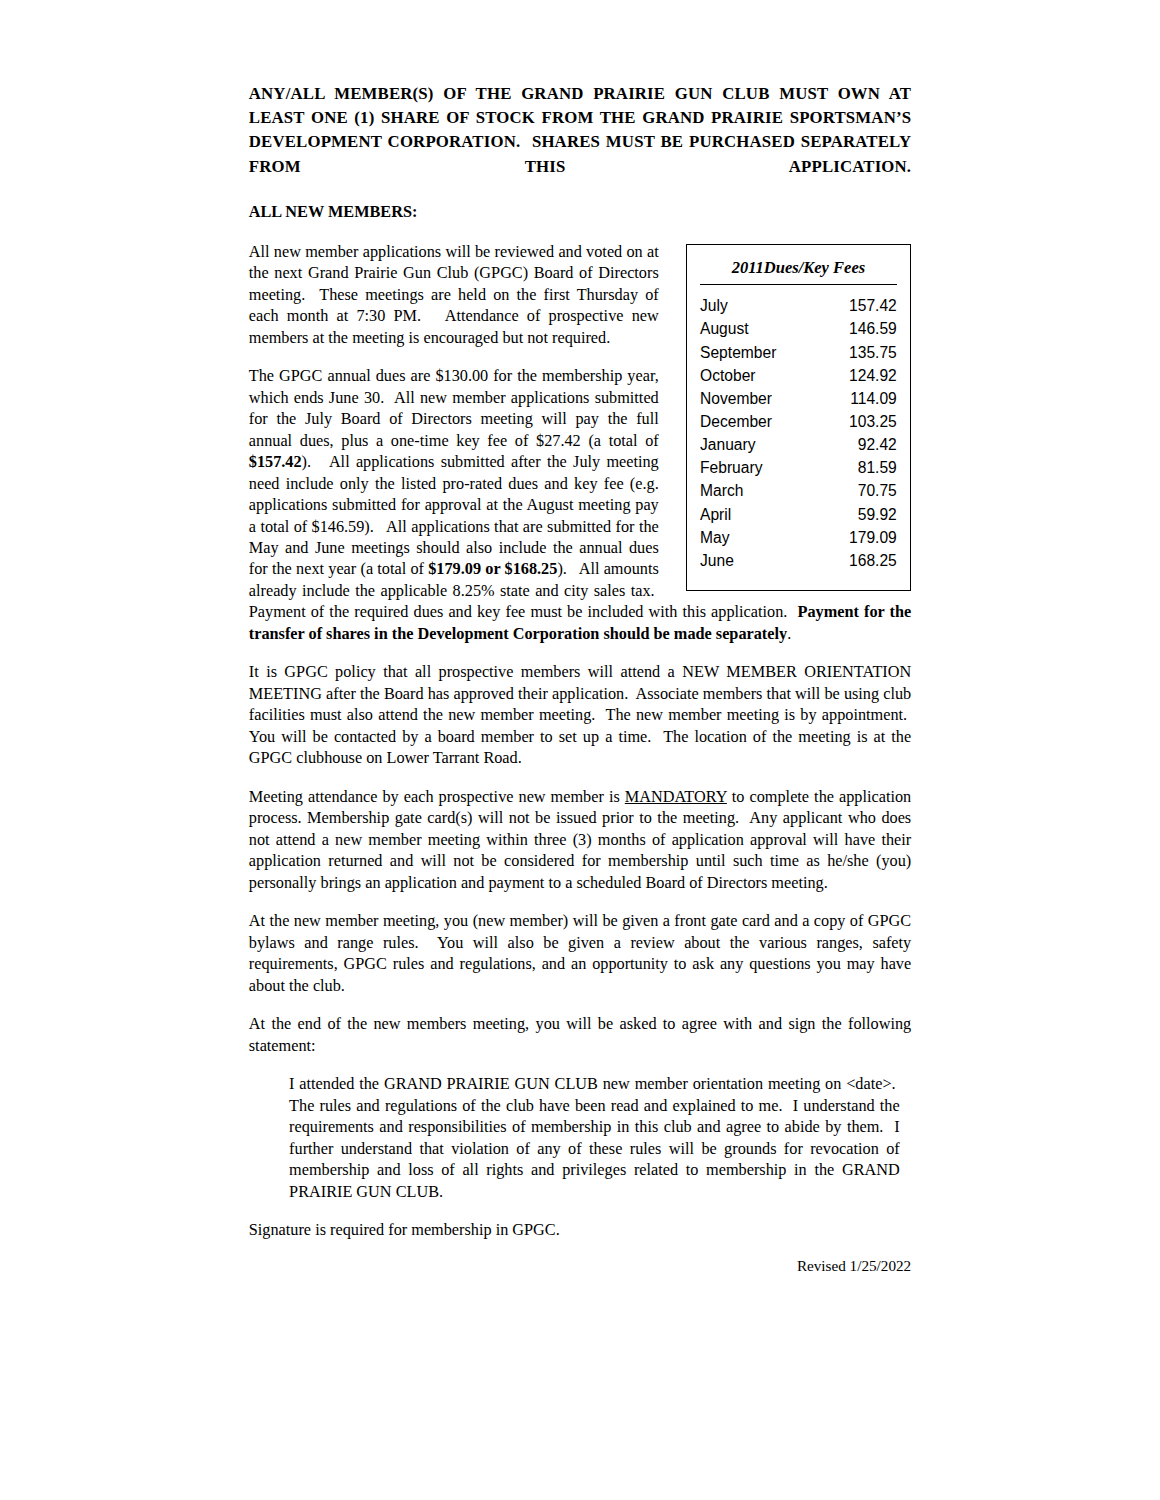ANY/ALL MEMBER(S) OF THE GRAND PRAIRIE GUN CLUB MUST OWN AT LEAST ONE (1) SHARE OF STOCK FROM THE GRAND PRAIRIE SPORTSMAN’S DEVELOPMENT CORPORATION. SHARES MUST BE PURCHASED SEPARATELY FROM THIS APPLICATION.
ALL NEW MEMBERS:
2011Dues/Key Fees
| July | 157.42 |
| August | 146.59 |
| September | 135.75 |
| October | 124.92 |
| November | 114.09 |
| December | 103.25 |
| January | 92.42 |
| February | 81.59 |
| March | 70.75 |
| April | 59.92 |
| May | 179.09 |
| June | 168.25 |
All new member applications will be reviewed and voted on at the next Grand Prairie Gun Club (GPGC) Board of Directors meeting. These meetings are held on the first Thursday of each month at 7:30 PM. Attendance of prospective new members at the meeting is encouraged but not required.
The GPGC annual dues are $130.00 for the membership year, which ends June 30. All new member applications submitted for the July Board of Directors meeting will pay the full annual dues, plus a one-time key fee of $27.42 (a total of $157.42). All applications submitted after the July meeting need include only the listed pro-rated dues and key fee (e.g. applications submitted for approval at the August meeting pay a total of $146.59). All applications that are submitted for the May and June meetings should also include the annual dues for the next year (a total of $179.09 or $168.25). All amounts already include the applicable 8.25% state and city sales tax. Payment of the required dues and key fee must be included with this application. Payment for the transfer of shares in the Development Corporation should be made separately.
It is GPGC policy that all prospective members will attend a NEW MEMBER ORIENTATION MEETING after the Board has approved their application. Associate members that will be using club facilities must also attend the new member meeting. The new member meeting is by appointment. You will be contacted by a board member to set up a time. The location of the meeting is at the GPGC clubhouse on Lower Tarrant Road.
Meeting attendance by each prospective new member is MANDATORY to complete the application process. Membership gate card(s) will not be issued prior to the meeting. Any applicant who does not attend a new member meeting within three (3) months of application approval will have their application returned and will not be considered for membership until such time as he/she (you) personally brings an application and payment to a scheduled Board of Directors meeting.
At the new member meeting, you (new member) will be given a front gate card and a copy of GPGC bylaws and range rules. You will also be given a review about the various ranges, safety requirements, GPGC rules and regulations, and an opportunity to ask any questions you may have about the club.
At the end of the new members meeting, you will be asked to agree with and sign the following statement:
I attended the GRAND PRAIRIE GUN CLUB new member orientation meeting on <date>. The rules and regulations of the club have been read and explained to me. I understand the requirements and responsibilities of membership in this club and agree to abide by them. I further understand that violation of any of these rules will be grounds for revocation of membership and loss of all rights and privileges related to membership in the GRAND PRAIRIE GUN CLUB.
Signature is required for membership in GPGC.
Revised 1/25/2022